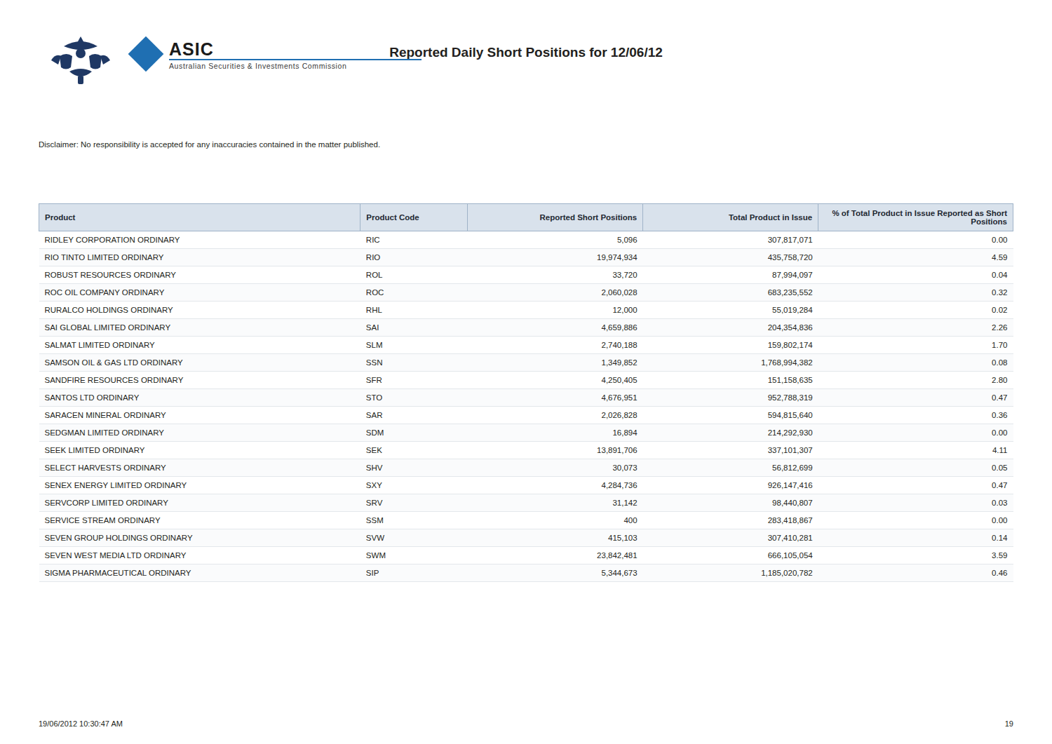ASIC
Australian Securities & Investments Commission
Reported Daily Short Positions for 12/06/12
Disclaimer: No responsibility is accepted for any inaccuracies contained in the matter published.
| Product | Product Code | Reported Short Positions | Total Product in Issue | % of Total Product in Issue Reported as Short Positions |
| --- | --- | --- | --- | --- |
| RIDLEY CORPORATION ORDINARY | RIC | 5,096 | 307,817,071 | 0.00 |
| RIO TINTO LIMITED ORDINARY | RIO | 19,974,934 | 435,758,720 | 4.59 |
| ROBUST RESOURCES ORDINARY | ROL | 33,720 | 87,994,097 | 0.04 |
| ROC OIL COMPANY ORDINARY | ROC | 2,060,028 | 683,235,552 | 0.32 |
| RURALCO HOLDINGS ORDINARY | RHL | 12,000 | 55,019,284 | 0.02 |
| SAI GLOBAL LIMITED ORDINARY | SAI | 4,659,886 | 204,354,836 | 2.26 |
| SALMAT LIMITED ORDINARY | SLM | 2,740,188 | 159,802,174 | 1.70 |
| SAMSON OIL & GAS LTD ORDINARY | SSN | 1,349,852 | 1,768,994,382 | 0.08 |
| SANDFIRE RESOURCES ORDINARY | SFR | 4,250,405 | 151,158,635 | 2.80 |
| SANTOS LTD ORDINARY | STO | 4,676,951 | 952,788,319 | 0.47 |
| SARACEN MINERAL ORDINARY | SAR | 2,026,828 | 594,815,640 | 0.36 |
| SEDGMAN LIMITED ORDINARY | SDM | 16,894 | 214,292,930 | 0.00 |
| SEEK LIMITED ORDINARY | SEK | 13,891,706 | 337,101,307 | 4.11 |
| SELECT HARVESTS ORDINARY | SHV | 30,073 | 56,812,699 | 0.05 |
| SENEX ENERGY LIMITED ORDINARY | SXY | 4,284,736 | 926,147,416 | 0.47 |
| SERVCORP LIMITED ORDINARY | SRV | 31,142 | 98,440,807 | 0.03 |
| SERVICE STREAM ORDINARY | SSM | 400 | 283,418,867 | 0.00 |
| SEVEN GROUP HOLDINGS ORDINARY | SVW | 415,103 | 307,410,281 | 0.14 |
| SEVEN WEST MEDIA LTD ORDINARY | SWM | 23,842,481 | 666,105,054 | 3.59 |
| SIGMA PHARMACEUTICAL ORDINARY | SIP | 5,344,673 | 1,185,020,782 | 0.46 |
19/06/2012 10:30:47 AM 19